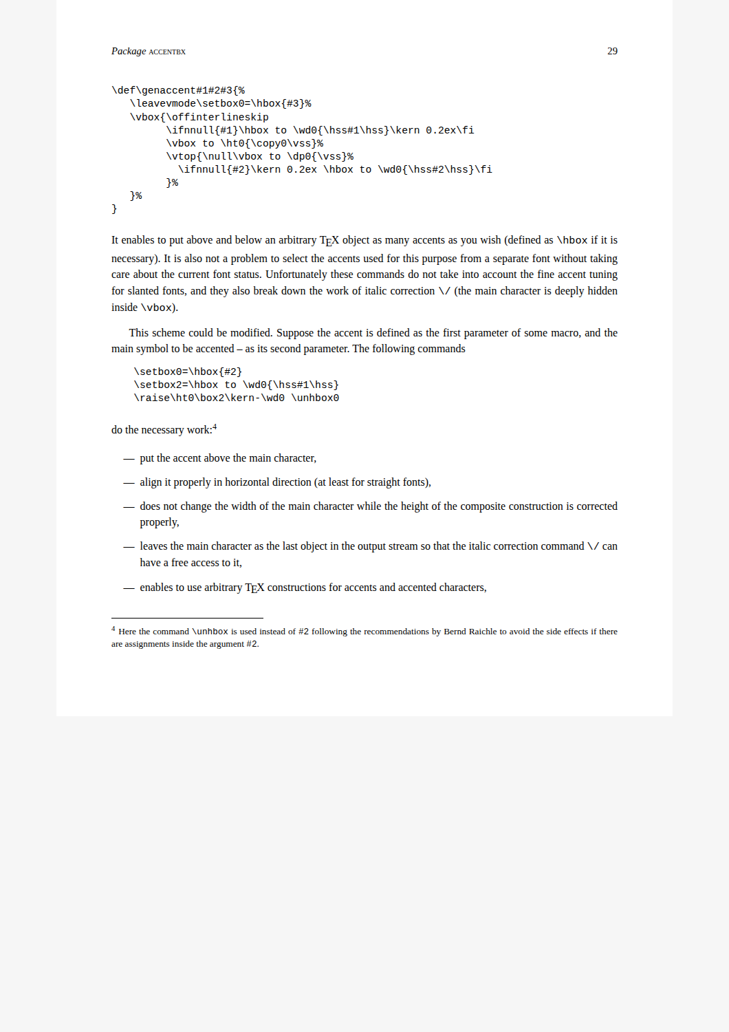Package accentbx 29
\def\genaccent#1#2#3{%
   \leavevmode\setbox0=\hbox{#3}%
   \vbox{\offinterlineskip
         \ifnnull{#1}\hbox to \wd0{\hss#1\hss}\kern 0.2ex\fi
         \vbox to \ht0{\copy0\vss}%
         \vtop{\null\vbox to \dp0{\vss}%
           \ifnnull{#2}\kern 0.2ex \hbox to \wd0{\hss#2\hss}\fi
         }%
   }%
}
It enables to put above and below an arbitrary TEX object as many accents as you wish (defined as \hbox if it is necessary). It is also not a problem to select the accents used for this purpose from a separate font without taking care about the current font status. Unfortunately these commands do not take into account the fine accent tuning for slanted fonts, and they also break down the work of italic correction \/ (the main character is deeply hidden inside \vbox).
This scheme could be modified. Suppose the accent is defined as the first parameter of some macro, and the main symbol to be accented – as its second parameter. The following commands
\setbox0=\hbox{#2}
\setbox2=\hbox to \wd0{\hss#1\hss}
\raise\ht0\box2\kern-\wd0 \unhbox0
do the necessary work:4
put the accent above the main character,
align it properly in horizontal direction (at least for straight fonts),
does not change the width of the main character while the height of the composite construction is corrected properly,
leaves the main character as the last object in the output stream so that the italic correction command \/ can have a free access to it,
enables to use arbitrary TEX constructions for accents and accented characters,
4 Here the command \unhbox is used instead of #2 following the recommendations by Bernd Raichle to avoid the side effects if there are assignments inside the argument #2.